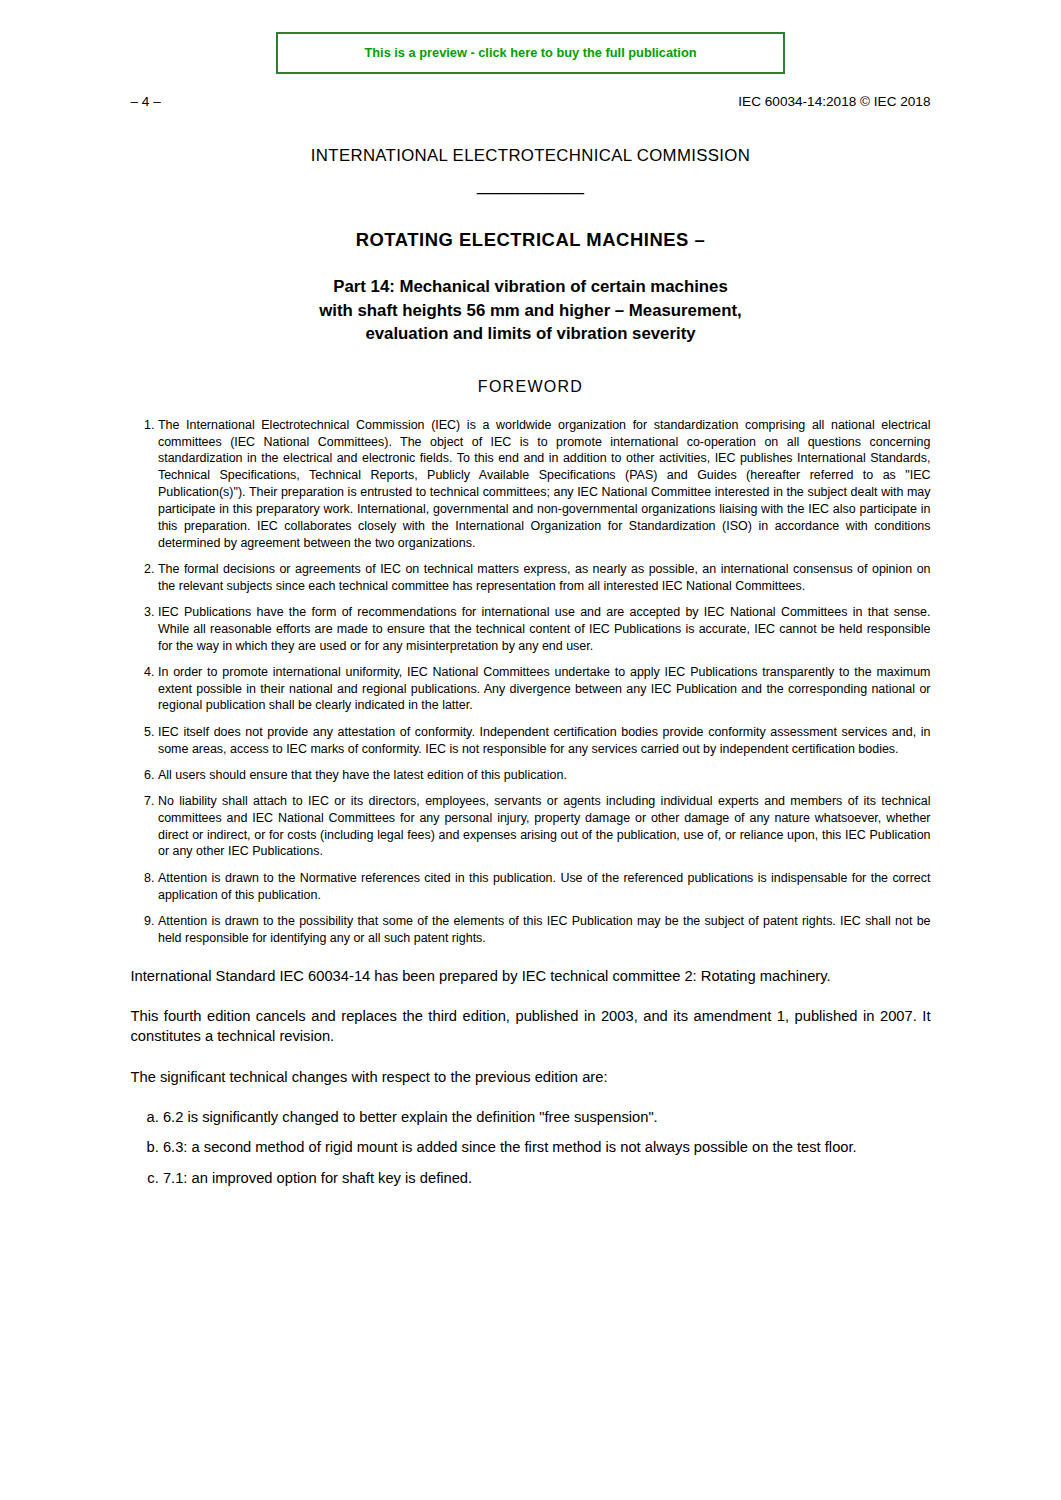This is a preview - click here to buy the full publication
– 4 – IEC 60034-14:2018 © IEC 2018
INTERNATIONAL ELECTROTECHNICAL COMMISSION
____________
ROTATING ELECTRICAL MACHINES –
Part 14: Mechanical vibration of certain machines
with shaft heights 56 mm and higher – Measurement,
evaluation and limits of vibration severity
FOREWORD
The International Electrotechnical Commission (IEC) is a worldwide organization for standardization comprising all national electrical committees (IEC National Committees). The object of IEC is to promote international co-operation on all questions concerning standardization in the electrical and electronic fields. To this end and in addition to other activities, IEC publishes International Standards, Technical Specifications, Technical Reports, Publicly Available Specifications (PAS) and Guides (hereafter referred to as "IEC Publication(s)"). Their preparation is entrusted to technical committees; any IEC National Committee interested in the subject dealt with may participate in this preparatory work. International, governmental and non-governmental organizations liaising with the IEC also participate in this preparation. IEC collaborates closely with the International Organization for Standardization (ISO) in accordance with conditions determined by agreement between the two organizations.
The formal decisions or agreements of IEC on technical matters express, as nearly as possible, an international consensus of opinion on the relevant subjects since each technical committee has representation from all interested IEC National Committees.
IEC Publications have the form of recommendations for international use and are accepted by IEC National Committees in that sense. While all reasonable efforts are made to ensure that the technical content of IEC Publications is accurate, IEC cannot be held responsible for the way in which they are used or for any misinterpretation by any end user.
In order to promote international uniformity, IEC National Committees undertake to apply IEC Publications transparently to the maximum extent possible in their national and regional publications. Any divergence between any IEC Publication and the corresponding national or regional publication shall be clearly indicated in the latter.
IEC itself does not provide any attestation of conformity. Independent certification bodies provide conformity assessment services and, in some areas, access to IEC marks of conformity. IEC is not responsible for any services carried out by independent certification bodies.
All users should ensure that they have the latest edition of this publication.
No liability shall attach to IEC or its directors, employees, servants or agents including individual experts and members of its technical committees and IEC National Committees for any personal injury, property damage or other damage of any nature whatsoever, whether direct or indirect, or for costs (including legal fees) and expenses arising out of the publication, use of, or reliance upon, this IEC Publication or any other IEC Publications.
Attention is drawn to the Normative references cited in this publication. Use of the referenced publications is indispensable for the correct application of this publication.
Attention is drawn to the possibility that some of the elements of this IEC Publication may be the subject of patent rights. IEC shall not be held responsible for identifying any or all such patent rights.
International Standard IEC 60034-14 has been prepared by IEC technical committee 2: Rotating machinery.
This fourth edition cancels and replaces the third edition, published in 2003, and its amendment 1, published in 2007. It constitutes a technical revision.
The significant technical changes with respect to the previous edition are:
6.2 is significantly changed to better explain the definition "free suspension".
6.3: a second method of rigid mount is added since the first method is not always possible on the test floor.
7.1: an improved option for shaft key is defined.